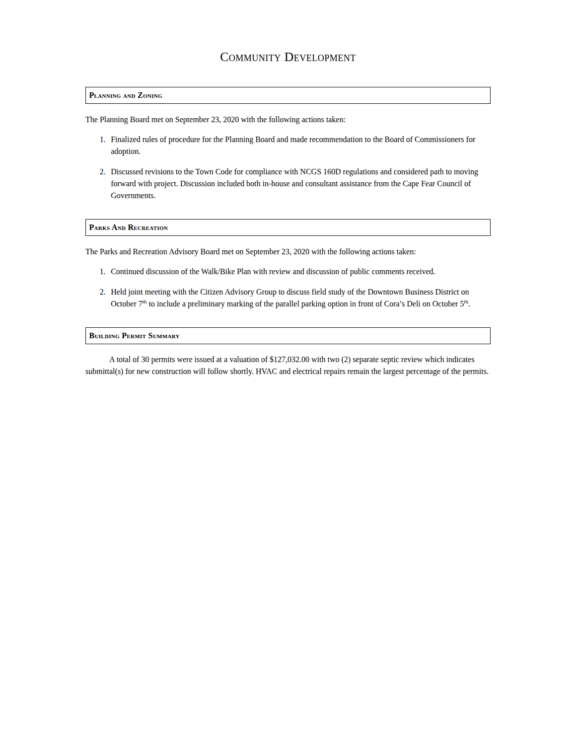Community Development
Planning and Zoning
The Planning Board met on September 23, 2020 with the following actions taken:
Finalized rules of procedure for the Planning Board and made recommendation to the Board of Commissioners for adoption.
Discussed revisions to the Town Code for compliance with NCGS 160D regulations and considered path to moving forward with project. Discussion included both in-house and consultant assistance from the Cape Fear Council of Governments.
Parks And Recreation
The Parks and Recreation Advisory Board met on September 23, 2020 with the following actions taken:
Continued discussion of the Walk/Bike Plan with review and discussion of public comments received.
Held joint meeting with the Citizen Advisory Group to discuss field study of the Downtown Business District on October 7th to include a preliminary marking of the parallel parking option in front of Cora’s Deli on October 5th.
Building Permit Summary
A total of 30 permits were issued at a valuation of $127,032.00 with two (2) separate septic review which indicates submittal(s) for new construction will follow shortly. HVAC and electrical repairs remain the largest percentage of the permits.